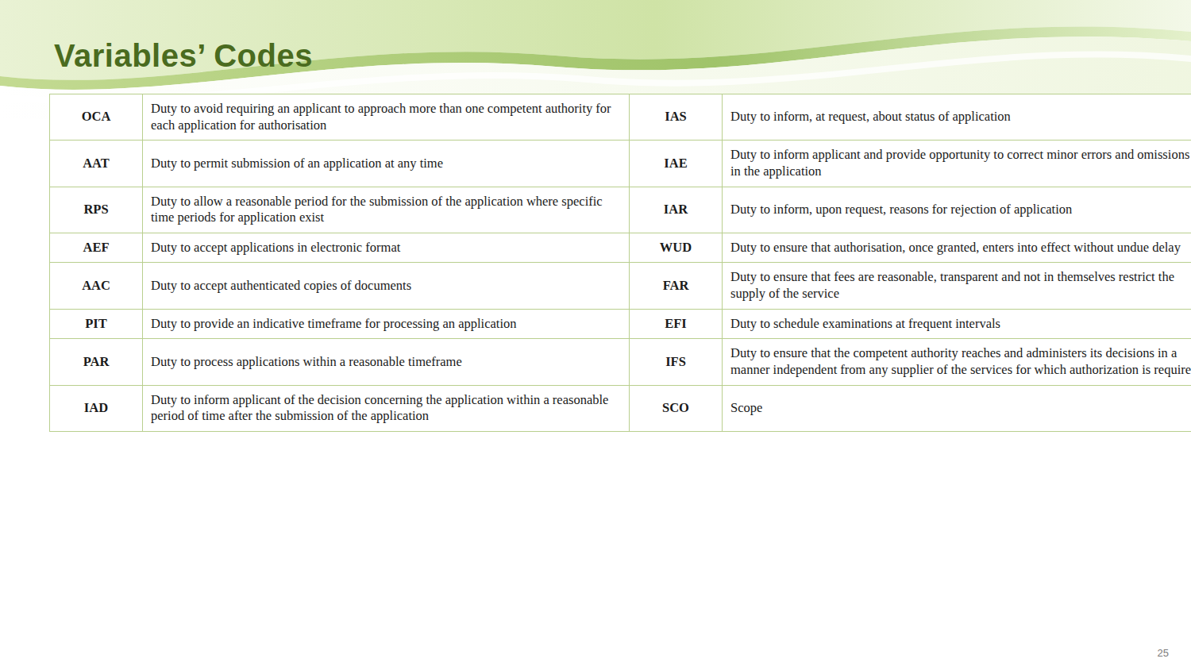Variables’ Codes
| OCA | Duty to avoid requiring an applicant to approach more than one competent authority for each application for authorisation | IAS | Duty to inform, at request, about status of application |
| AAT | Duty to permit submission of an application at any time | IAE | Duty to inform applicant and provide opportunity to correct minor errors and omissions in the application |
| RPS | Duty to allow a reasonable period for the submission of the application where specific time periods for application exist | IAR | Duty to inform, upon request, reasons for rejection of application |
| AEF | Duty to accept applications in electronic format | WUD | Duty to ensure that authorisation, once granted, enters into effect without undue delay |
| AAC | Duty to accept authenticated copies of documents | FAR | Duty to ensure that fees are reasonable, transparent and not in themselves restrict the supply of the service |
| PIT | Duty to provide an indicative timeframe for processing an application | EFI | Duty to schedule examinations at frequent intervals |
| PAR | Duty to process applications within a reasonable timeframe | IFS | Duty to ensure that the competent authority reaches and administers its decisions in a manner independent from any supplier of the services for which authorization is required |
| IAD | Duty to inform applicant of the decision concerning the application within a reasonable period of time after the submission of the application | SCO | Scope |
25